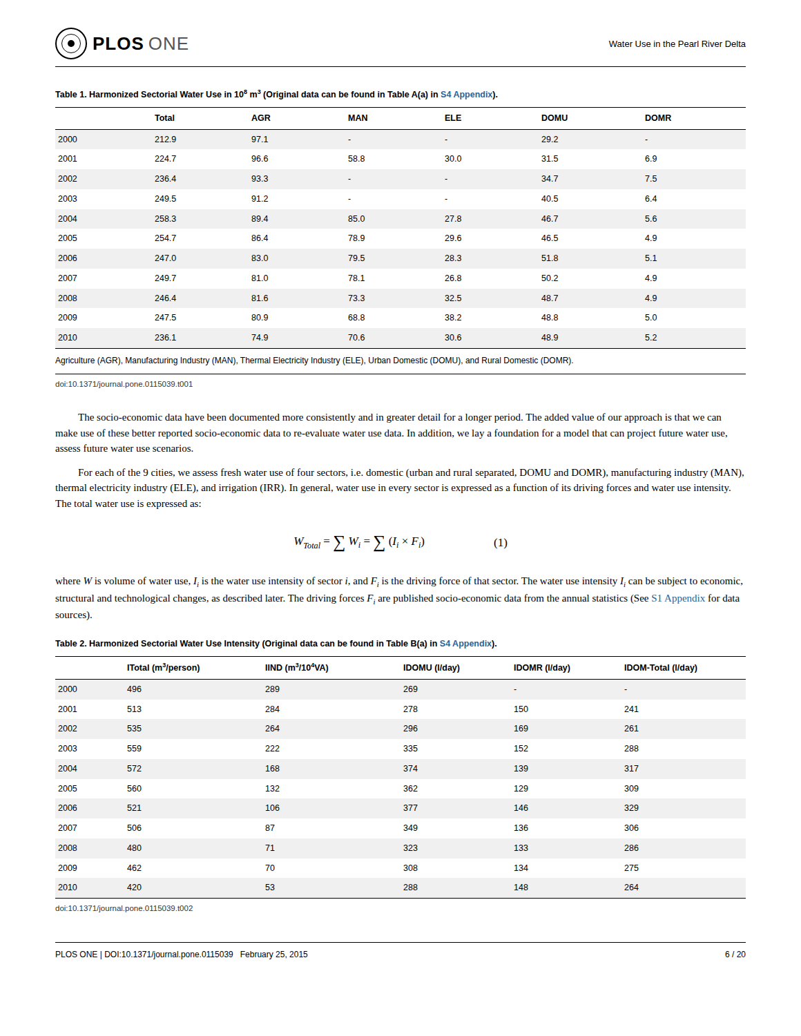PLOSONE
Water Use in the Pearl River Delta
Table 1. Harmonized Sectorial Water Use in 108 m3 (Original data can be found in Table A(a) in S4 Appendix).
| | Total | AGR | MAN | ELE | DOMU | DOMR |
| --- | --- | --- | --- | --- | --- | --- |
| 2000 | 212.9 | 97.1 | - | - | 29.2 | - |
| 2001 | 224.7 | 96.6 | 58.8 | 30.0 | 31.5 | 6.9 |
| 2002 | 236.4 | 93.3 | - | - | 34.7 | 7.5 |
| 2003 | 249.5 | 91.2 | - | - | 40.5 | 6.4 |
| 2004 | 258.3 | 89.4 | 85.0 | 27.8 | 46.7 | 5.6 |
| 2005 | 254.7 | 86.4 | 78.9 | 29.6 | 46.5 | 4.9 |
| 2006 | 247.0 | 83.0 | 79.5 | 28.3 | 51.8 | 5.1 |
| 2007 | 249.7 | 81.0 | 78.1 | 26.8 | 50.2 | 4.9 |
| 2008 | 246.4 | 81.6 | 73.3 | 32.5 | 48.7 | 4.9 |
| 2009 | 247.5 | 80.9 | 68.8 | 38.2 | 48.8 | 5.0 |
| 2010 | 236.1 | 74.9 | 70.6 | 30.6 | 48.9 | 5.2 |
Agriculture (AGR), Manufacturing Industry (MAN), Thermal Electricity Industry (ELE), Urban Domestic (DOMU), and Rural Domestic (DOMR).
doi:10.1371/journal.pone.0115039.t001
The socio-economic data have been documented more consistently and in greater detail for a longer period. The added value of our approach is that we can make use of these better reported socio-economic data to re-evaluate water use data. In addition, we lay a foundation for a model that can project future water use, assess future water use scenarios.
For each of the 9 cities, we assess fresh water use of four sectors, i.e. domestic (urban and rural separated, DOMU and DOMR), manufacturing industry (MAN), thermal electricity industry (ELE), and irrigation (IRR). In general, water use in every sector is expressed as a function of its driving forces and water use intensity. The total water use is expressed as:
WTotal = ∑ Wi = ∑ (Ii × Fi)
(1)
where W is volume of water use, Ii is the water use intensity of sector i, and Fi is the driving force of that sector. The water use intensity Ii can be subject to economic, structural and technological changes, as described later. The driving forces Fi are published socio-economic data from the annual statistics (See S1 Appendix for data sources).
Table 2. Harmonized Sectorial Water Use Intensity (Original data can be found in Table B(a) in S4 Appendix).
| | ITotal (m 3 /person) | IIND (m 3 /10 4 VA) | IDOMU (l/day) | IDOMR (l/day) | IDOM-Total (l/day) |
| --- | --- | --- | --- | --- | --- |
| 2000 | 496 | 289 | 269 | - | - |
| 2001 | 513 | 284 | 278 | 150 | 241 |
| 2002 | 535 | 264 | 296 | 169 | 261 |
| 2003 | 559 | 222 | 335 | 152 | 288 |
| 2004 | 572 | 168 | 374 | 139 | 317 |
| 2005 | 560 | 132 | 362 | 129 | 309 |
| 2006 | 521 | 106 | 377 | 146 | 329 |
| 2007 | 506 | 87 | 349 | 136 | 306 |
| 2008 | 480 | 71 | 323 | 133 | 286 |
| 2009 | 462 | 70 | 308 | 134 | 275 |
| 2010 | 420 | 53 | 288 | 148 | 264 |
doi:10.1371/journal.pone.0115039.t002
PLOS ONE | DOI:10.1371/journal.pone.0115039 February 25, 2015
6 / 20